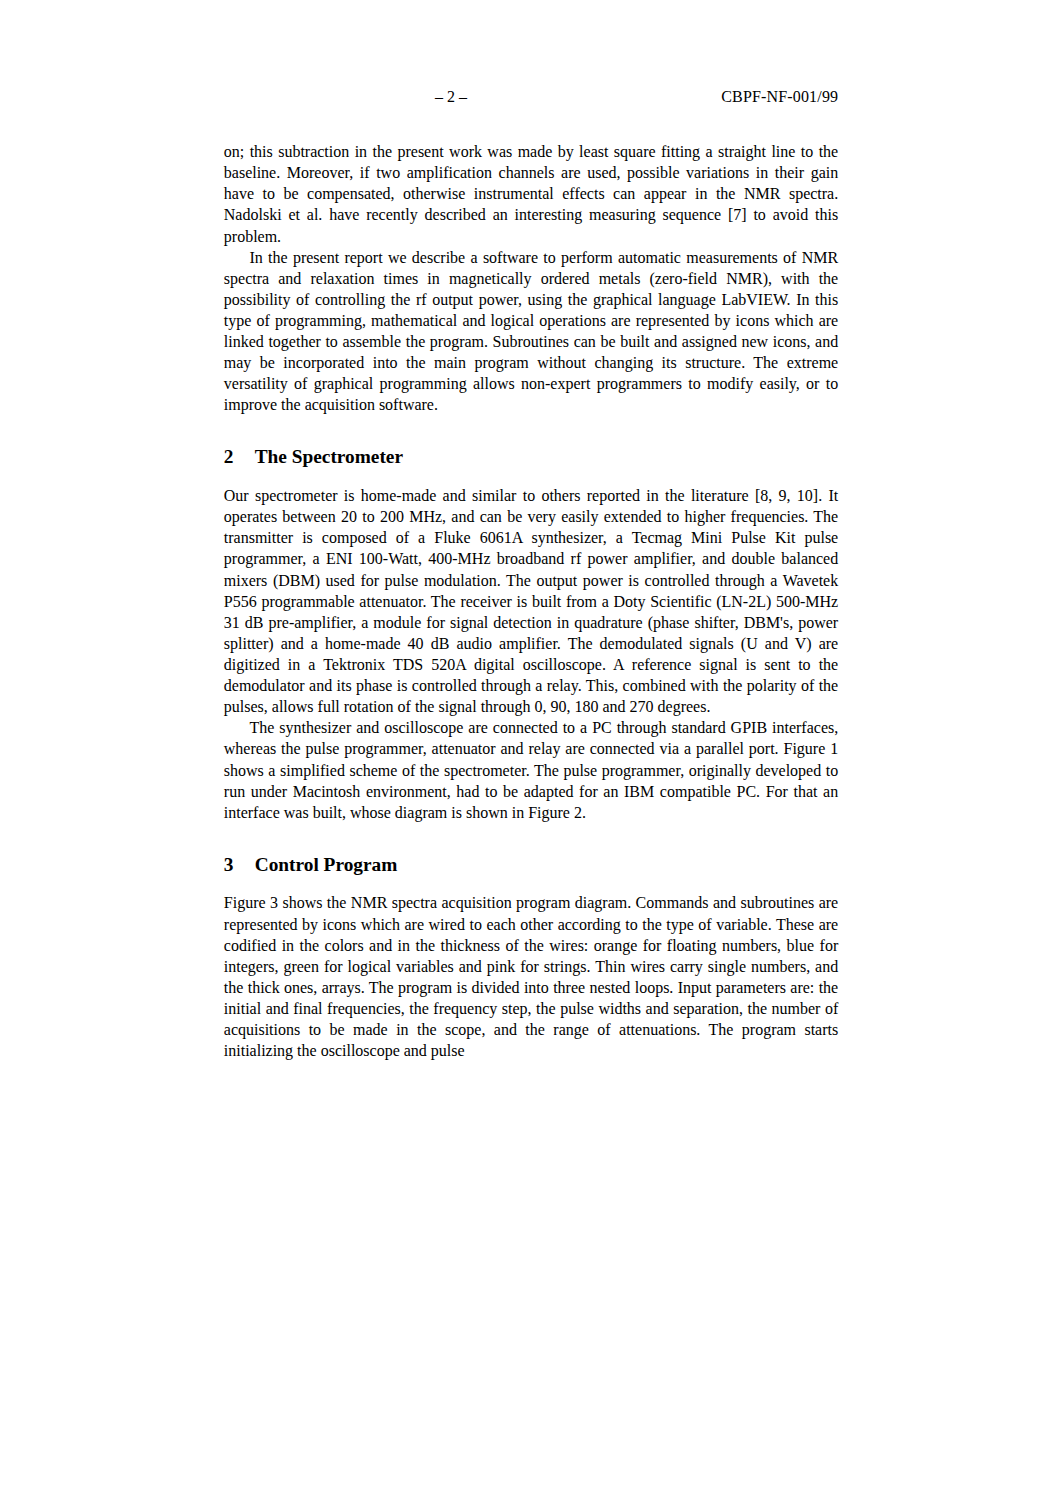– 2 – CBPF-NF-001/99
on; this subtraction in the present work was made by least square fitting a straight line to the baseline. Moreover, if two amplification channels are used, possible variations in their gain have to be compensated, otherwise instrumental effects can appear in the NMR spectra. Nadolski et al. have recently described an interesting measuring sequence [7] to avoid this problem.
In the present report we describe a software to perform automatic measurements of NMR spectra and relaxation times in magnetically ordered metals (zero-field NMR), with the possibility of controlling the rf output power, using the graphical language LabVIEW. In this type of programming, mathematical and logical operations are represented by icons which are linked together to assemble the program. Subroutines can be built and assigned new icons, and may be incorporated into the main program without changing its structure. The extreme versatility of graphical programming allows non-expert programmers to modify easily, or to improve the acquisition software.
2 The Spectrometer
Our spectrometer is home-made and similar to others reported in the literature [8, 9, 10]. It operates between 20 to 200 MHz, and can be very easily extended to higher frequencies. The transmitter is composed of a Fluke 6061A synthesizer, a Tecmag Mini Pulse Kit pulse programmer, a ENI 100-Watt, 400-MHz broadband rf power amplifier, and double balanced mixers (DBM) used for pulse modulation. The output power is controlled through a Wavetek P556 programmable attenuator. The receiver is built from a Doty Scientific (LN-2L) 500-MHz 31 dB pre-amplifier, a module for signal detection in quadrature (phase shifter, DBM's, power splitter) and a home-made 40 dB audio amplifier. The demodulated signals (U and V) are digitized in a Tektronix TDS 520A digital oscilloscope. A reference signal is sent to the demodulator and its phase is controlled through a relay. This, combined with the polarity of the pulses, allows full rotation of the signal through 0, 90, 180 and 270 degrees.
The synthesizer and oscilloscope are connected to a PC through standard GPIB interfaces, whereas the pulse programmer, attenuator and relay are connected via a parallel port. Figure 1 shows a simplified scheme of the spectrometer. The pulse programmer, originally developed to run under Macintosh environment, had to be adapted for an IBM compatible PC. For that an interface was built, whose diagram is shown in Figure 2.
3 Control Program
Figure 3 shows the NMR spectra acquisition program diagram. Commands and subroutines are represented by icons which are wired to each other according to the type of variable. These are codified in the colors and in the thickness of the wires: orange for floating numbers, blue for integers, green for logical variables and pink for strings. Thin wires carry single numbers, and the thick ones, arrays. The program is divided into three nested loops. Input parameters are: the initial and final frequencies, the frequency step, the pulse widths and separation, the number of acquisitions to be made in the scope, and the range of attenuations. The program starts initializing the oscilloscope and pulse